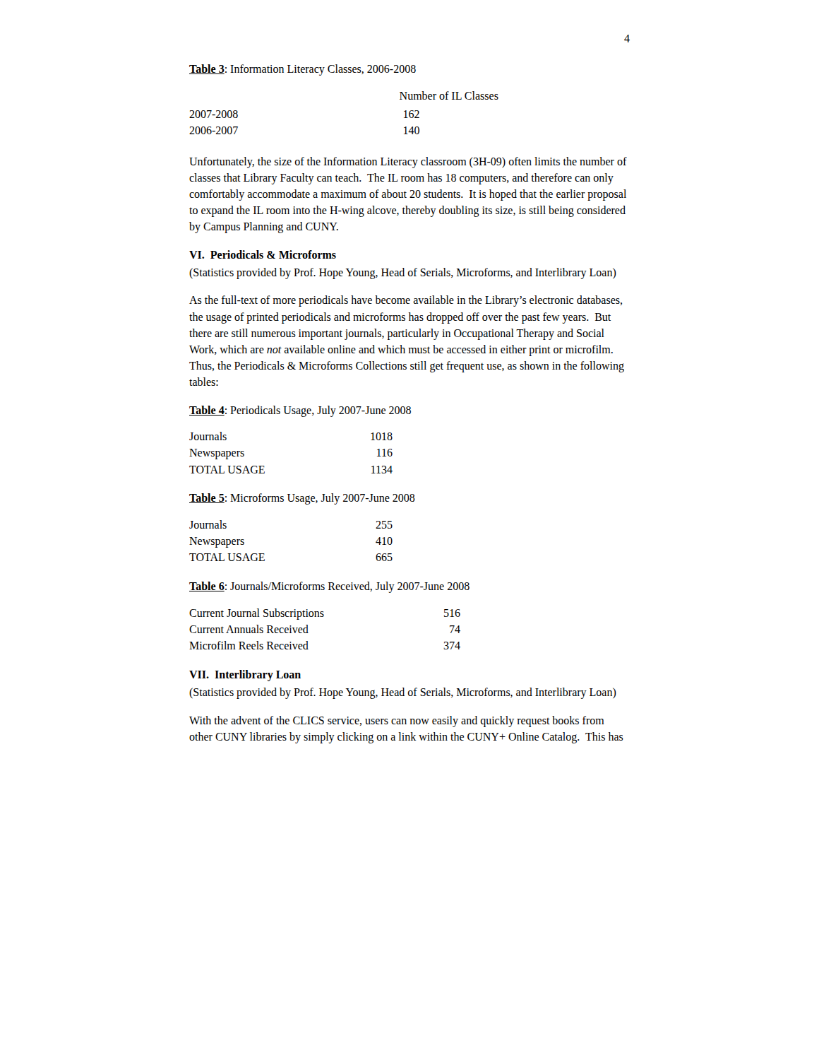4
Table 3: Information Literacy Classes, 2006-2008
Number of IL Classes
| 2007-2008 | 162 |
| 2006-2007 | 140 |
Unfortunately, the size of the Information Literacy classroom (3H-09) often limits the number of classes that Library Faculty can teach. The IL room has 18 computers, and therefore can only comfortably accommodate a maximum of about 20 students. It is hoped that the earlier proposal to expand the IL room into the H-wing alcove, thereby doubling its size, is still being considered by Campus Planning and CUNY.
VI. Periodicals & Microforms
(Statistics provided by Prof. Hope Young, Head of Serials, Microforms, and Interlibrary Loan)
As the full-text of more periodicals have become available in the Library’s electronic databases, the usage of printed periodicals and microforms has dropped off over the past few years. But there are still numerous important journals, particularly in Occupational Therapy and Social Work, which are not available online and which must be accessed in either print or microfilm. Thus, the Periodicals & Microforms Collections still get frequent use, as shown in the following tables:
Table 4: Periodicals Usage, July 2007-June 2008
| Journals | 1018 |
| Newspapers | 116 |
| TOTAL USAGE | 1134 |
Table 5: Microforms Usage, July 2007-June 2008
| Journals | 255 |
| Newspapers | 410 |
| TOTAL USAGE | 665 |
Table 6: Journals/Microforms Received, July 2007-June 2008
| Current Journal Subscriptions | 516 |
| Current Annuals Received | 74 |
| Microfilm Reels Received | 374 |
VII. Interlibrary Loan
(Statistics provided by Prof. Hope Young, Head of Serials, Microforms, and Interlibrary Loan)
With the advent of the CLICS service, users can now easily and quickly request books from other CUNY libraries by simply clicking on a link within the CUNY+ Online Catalog. This has